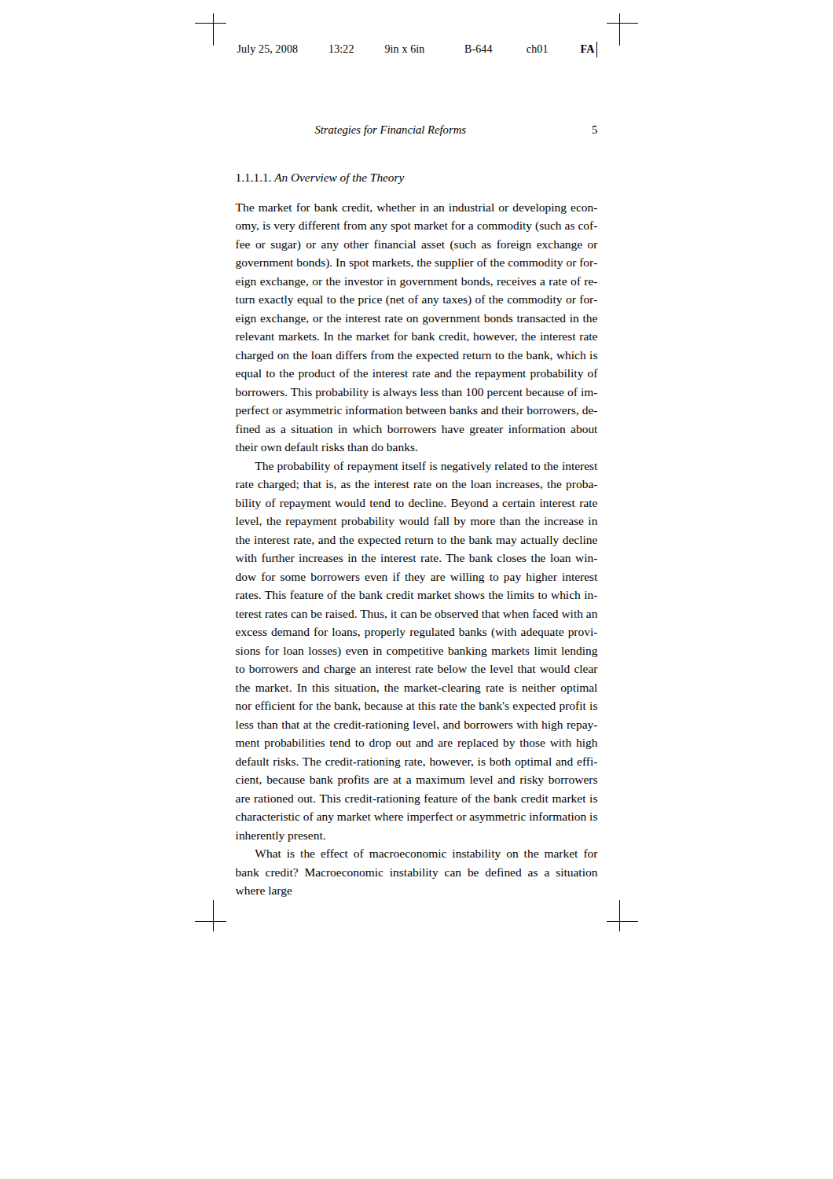July 25, 2008 13:22 9in x 6in B-644 ch01 FA
Strategies for Financial Reforms 5
1.1.1.1. An Overview of the Theory
The market for bank credit, whether in an industrial or developing economy, is very different from any spot market for a commodity (such as coffee or sugar) or any other financial asset (such as foreign exchange or government bonds). In spot markets, the supplier of the commodity or foreign exchange, or the investor in government bonds, receives a rate of return exactly equal to the price (net of any taxes) of the commodity or foreign exchange, or the interest rate on government bonds transacted in the relevant markets. In the market for bank credit, however, the interest rate charged on the loan differs from the expected return to the bank, which is equal to the product of the interest rate and the repayment probability of borrowers. This probability is always less than 100 percent because of imperfect or asymmetric information between banks and their borrowers, defined as a situation in which borrowers have greater information about their own default risks than do banks.
The probability of repayment itself is negatively related to the interest rate charged; that is, as the interest rate on the loan increases, the probability of repayment would tend to decline. Beyond a certain interest rate level, the repayment probability would fall by more than the increase in the interest rate, and the expected return to the bank may actually decline with further increases in the interest rate. The bank closes the loan window for some borrowers even if they are willing to pay higher interest rates. This feature of the bank credit market shows the limits to which interest rates can be raised. Thus, it can be observed that when faced with an excess demand for loans, properly regulated banks (with adequate provisions for loan losses) even in competitive banking markets limit lending to borrowers and charge an interest rate below the level that would clear the market. In this situation, the market-clearing rate is neither optimal nor efficient for the bank, because at this rate the bank's expected profit is less than that at the credit-rationing level, and borrowers with high repayment probabilities tend to drop out and are replaced by those with high default risks. The credit-rationing rate, however, is both optimal and efficient, because bank profits are at a maximum level and risky borrowers are rationed out. This credit-rationing feature of the bank credit market is characteristic of any market where imperfect or asymmetric information is inherently present.
What is the effect of macroeconomic instability on the market for bank credit? Macroeconomic instability can be defined as a situation where large